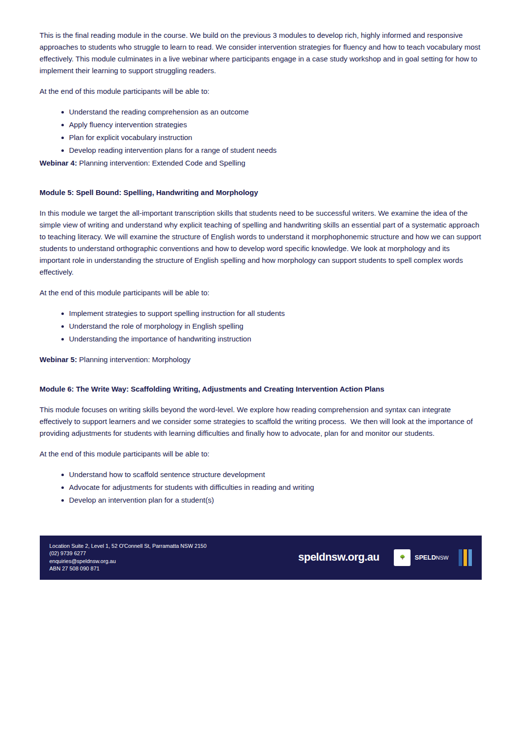This is the final reading module in the course. We build on the previous 3 modules to develop rich, highly informed and responsive approaches to students who struggle to learn to read. We consider intervention strategies for fluency and how to teach vocabulary most effectively. This module culminates in a live webinar where participants engage in a case study workshop and in goal setting for how to implement their learning to support struggling readers.
At the end of this module participants will be able to:
Understand the reading comprehension as an outcome
Apply fluency intervention strategies
Plan for explicit vocabulary instruction
Develop reading intervention plans for a range of student needs
Webinar 4: Planning intervention: Extended Code and Spelling
Module 5: Spell Bound: Spelling, Handwriting and Morphology
In this module we target the all-important transcription skills that students need to be successful writers. We examine the idea of the simple view of writing and understand why explicit teaching of spelling and handwriting skills an essential part of a systematic approach to teaching literacy. We will examine the structure of English words to understand it morphophonemic structure and how we can support students to understand orthographic conventions and how to develop word specific knowledge. We look at morphology and its important role in understanding the structure of English spelling and how morphology can support students to spell complex words effectively.
At the end of this module participants will be able to:
Implement strategies to support spelling instruction for all students
Understand the role of morphology in English spelling
Understanding the importance of handwriting instruction
Webinar 5: Planning intervention: Morphology
Module 6: The Write Way: Scaffolding Writing, Adjustments and Creating Intervention Action Plans
This module focuses on writing skills beyond the word-level. We explore how reading comprehension and syntax can integrate effectively to support learners and we consider some strategies to scaffold the writing process. We then will look at the importance of providing adjustments for students with learning difficulties and finally how to advocate, plan for and monitor our students.
At the end of this module participants will be able to:
Understand how to scaffold sentence structure development
Advocate for adjustments for students with difficulties in reading and writing
Develop an intervention plan for a student(s)
Location Suite 2, Level 1, 52 O'Connell St, Parramatta NSW 2150
(02) 9739 6277
enquiries@speldnsw.org.au
ABN 27 508 090 871
speldnsw.org.au
🌳
SPELDNSW